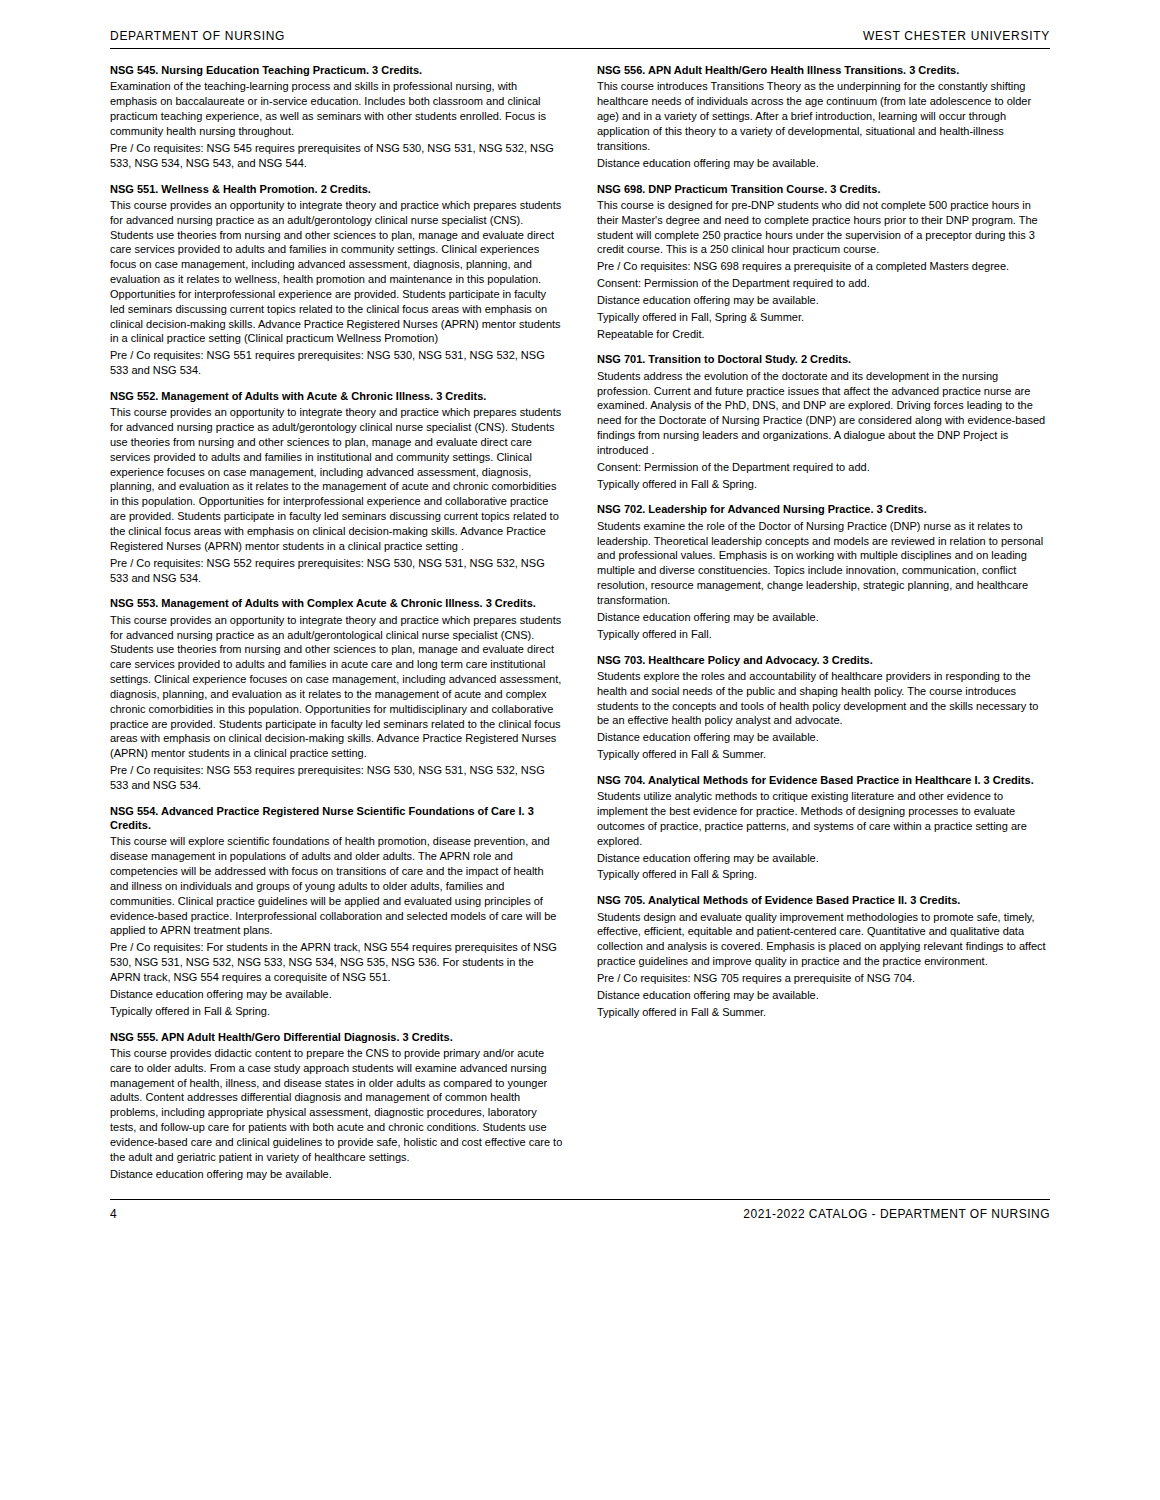DEPARTMENT OF NURSING
WEST CHESTER UNIVERSITY
NSG 545. Nursing Education Teaching Practicum. 3 Credits.
Examination of the teaching-learning process and skills in professional nursing, with emphasis on baccalaureate or in-service education. Includes both classroom and clinical practicum teaching experience, as well as seminars with other students enrolled. Focus is community health nursing throughout.
Pre / Co requisites: NSG 545 requires prerequisites of NSG 530, NSG 531, NSG 532, NSG 533, NSG 534, NSG 543, and NSG 544.
NSG 551. Wellness & Health Promotion. 2 Credits.
This course provides an opportunity to integrate theory and practice which prepares students for advanced nursing practice as an adult/gerontology clinical nurse specialist (CNS). Students use theories from nursing and other sciences to plan, manage and evaluate direct care services provided to adults and families in community settings. Clinical experiences focus on case management, including advanced assessment, diagnosis, planning, and evaluation as it relates to wellness, health promotion and maintenance in this population. Opportunities for interprofessional experience are provided. Students participate in faculty led seminars discussing current topics related to the clinical focus areas with emphasis on clinical decision-making skills. Advance Practice Registered Nurses (APRN) mentor students in a clinical practice setting (Clinical practicum Wellness Promotion)
Pre / Co requisites: NSG 551 requires prerequisites: NSG 530, NSG 531, NSG 532, NSG 533 and NSG 534.
NSG 552. Management of Adults with Acute & Chronic Illness. 3 Credits.
This course provides an opportunity to integrate theory and practice which prepares students for advanced nursing practice as adult/gerontology clinical nurse specialist (CNS). Students use theories from nursing and other sciences to plan, manage and evaluate direct care services provided to adults and families in institutional and community settings. Clinical experience focuses on case management, including advanced assessment, diagnosis, planning, and evaluation as it relates to the management of acute and chronic comorbidities in this population. Opportunities for interprofessional experience and collaborative practice are provided. Students participate in faculty led seminars discussing current topics related to the clinical focus areas with emphasis on clinical decision-making skills. Advance Practice Registered Nurses (APRN) mentor students in a clinical practice setting .
Pre / Co requisites: NSG 552 requires prerequisites: NSG 530, NSG 531, NSG 532, NSG 533 and NSG 534.
NSG 553. Management of Adults with Complex Acute & Chronic Illness. 3 Credits.
This course provides an opportunity to integrate theory and practice which prepares students for advanced nursing practice as an adult/gerontological clinical nurse specialist (CNS). Students use theories from nursing and other sciences to plan, manage and evaluate direct care services provided to adults and families in acute care and long term care institutional settings. Clinical experience focuses on case management, including advanced assessment, diagnosis, planning, and evaluation as it relates to the management of acute and complex chronic comorbidities in this population. Opportunities for multidisciplinary and collaborative practice are provided. Students participate in faculty led seminars related to the clinical focus areas with emphasis on clinical decision-making skills. Advance Practice Registered Nurses (APRN) mentor students in a clinical practice setting.
Pre / Co requisites: NSG 553 requires prerequisites: NSG 530, NSG 531, NSG 532, NSG 533 and NSG 534.
NSG 554. Advanced Practice Registered Nurse Scientific Foundations of Care I. 3 Credits.
This course will explore scientific foundations of health promotion, disease prevention, and disease management in populations of adults and older adults. The APRN role and competencies will be addressed with focus on transitions of care and the impact of health and illness on individuals and groups of young adults to older adults, families and communities. Clinical practice guidelines will be applied and evaluated using principles of evidence-based practice. Interprofessional collaboration and selected models of care will be applied to APRN treatment plans.
Pre / Co requisites: For students in the APRN track, NSG 554 requires prerequisites of NSG 530, NSG 531, NSG 532, NSG 533, NSG 534, NSG 535, NSG 536. For students in the APRN track, NSG 554 requires a corequisite of NSG 551.
Distance education offering may be available.
Typically offered in Fall & Spring.
NSG 555. APN Adult Health/Gero Differential Diagnosis. 3 Credits.
This course provides didactic content to prepare the CNS to provide primary and/or acute care to older adults. From a case study approach students will examine advanced nursing management of health, illness, and disease states in older adults as compared to younger adults. Content addresses differential diagnosis and management of common health problems, including appropriate physical assessment, diagnostic procedures, laboratory tests, and follow-up care for patients with both acute and chronic conditions. Students use evidence-based care and clinical guidelines to provide safe, holistic and cost effective care to the adult and geriatric patient in variety of healthcare settings.
Distance education offering may be available.
NSG 556. APN Adult Health/Gero Health Illness Transitions. 3 Credits.
This course introduces Transitions Theory as the underpinning for the constantly shifting healthcare needs of individuals across the age continuum (from late adolescence to older age) and in a variety of settings. After a brief introduction, learning will occur through application of this theory to a variety of developmental, situational and health-illness transitions.
Distance education offering may be available.
NSG 698. DNP Practicum Transition Course. 3 Credits.
This course is designed for pre-DNP students who did not complete 500 practice hours in their Master's degree and need to complete practice hours prior to their DNP program. The student will complete 250 practice hours under the supervision of a preceptor during this 3 credit course. This is a 250 clinical hour practicum course.
Pre / Co requisites: NSG 698 requires a prerequisite of a completed Masters degree.
Consent: Permission of the Department required to add.
Distance education offering may be available.
Typically offered in Fall, Spring & Summer.
Repeatable for Credit.
NSG 701. Transition to Doctoral Study. 2 Credits.
Students address the evolution of the doctorate and its development in the nursing profession. Current and future practice issues that affect the advanced practice nurse are examined. Analysis of the PhD, DNS, and DNP are explored. Driving forces leading to the need for the Doctorate of Nursing Practice (DNP) are considered along with evidence-based findings from nursing leaders and organizations. A dialogue about the DNP Project is introduced .
Consent: Permission of the Department required to add.
Typically offered in Fall & Spring.
NSG 702. Leadership for Advanced Nursing Practice. 3 Credits.
Students examine the role of the Doctor of Nursing Practice (DNP) nurse as it relates to leadership. Theoretical leadership concepts and models are reviewed in relation to personal and professional values. Emphasis is on working with multiple disciplines and on leading multiple and diverse constituencies. Topics include innovation, communication, conflict resolution, resource management, change leadership, strategic planning, and healthcare transformation.
Distance education offering may be available.
Typically offered in Fall.
NSG 703. Healthcare Policy and Advocacy. 3 Credits.
Students explore the roles and accountability of healthcare providers in responding to the health and social needs of the public and shaping health policy. The course introduces students to the concepts and tools of health policy development and the skills necessary to be an effective health policy analyst and advocate.
Distance education offering may be available.
Typically offered in Fall & Summer.
NSG 704. Analytical Methods for Evidence Based Practice in Healthcare I. 3 Credits.
Students utilize analytic methods to critique existing literature and other evidence to implement the best evidence for practice. Methods of designing processes to evaluate outcomes of practice, practice patterns, and systems of care within a practice setting are explored.
Distance education offering may be available.
Typically offered in Fall & Spring.
NSG 705. Analytical Methods of Evidence Based Practice II. 3 Credits.
Students design and evaluate quality improvement methodologies to promote safe, timely, effective, efficient, equitable and patient-centered care. Quantitative and qualitative data collection and analysis is covered. Emphasis is placed on applying relevant findings to affect practice guidelines and improve quality in practice and the practice environment.
Pre / Co requisites: NSG 705 requires a prerequisite of NSG 704.
Distance education offering may be available.
Typically offered in Fall & Summer.
4
2021-2022 CATALOG - DEPARTMENT OF NURSING